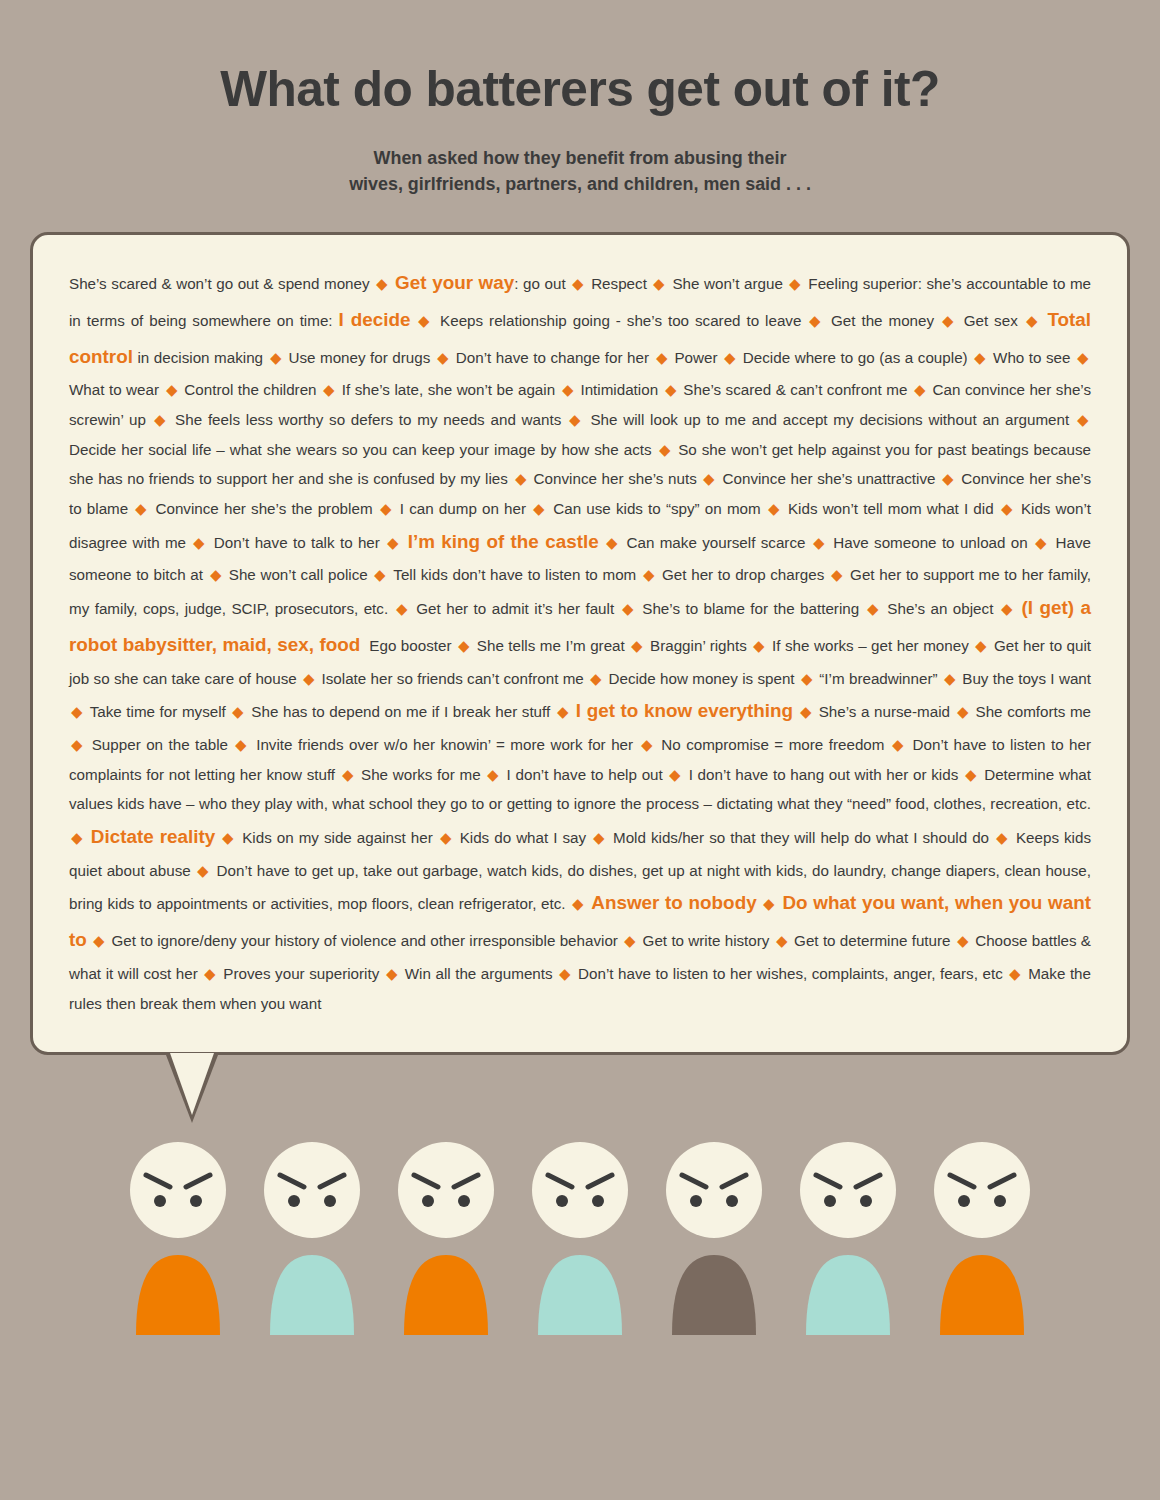What do batterers get out of it?
When asked how they benefit from abusing their
wives, girlfriends, partners, and children, men said . . .
She’s scared & won’t go out & spend money ◆ Get your way: go out ◆ Respect ◆ She won’t argue ◆ Feeling superior: she’s accountable to me in terms of being somewhere on time: I decide ◆ Keeps relationship going - she’s too scared to leave ◆ Get the money ◆ Get sex ◆ Total control in decision making ◆ Use money for drugs ◆ Don’t have to change for her ◆ Power ◆ Decide where to go (as a couple) ◆ Who to see ◆ What to wear ◆ Control the children ◆ If she’s late, she won’t be again ◆ Intimidation ◆ She’s scared & can’t confront me ◆ Can convince her she’s screwin’ up ◆ She feels less worthy so defers to my needs and wants ◆ She will look up to me and accept my decisions without an argument ◆ Decide her social life – what she wears so you can keep your image by how she acts ◆ So she won’t get help against you for past beatings because she has no friends to support her and she is confused by my lies ◆ Convince her she’s nuts ◆ Convince her she’s unattractive ◆ Convince her she’s to blame ◆ Convince her she’s the problem ◆ I can dump on her ◆ Can use kids to “spy” on mom ◆ Kids won’t tell mom what I did ◆ Kids won’t disagree with me ◆ Don’t have to talk to her ◆ I’m king of the castle ◆ Can make yourself scarce ◆ Have someone to unload on ◆ Have someone to bitch at ◆ She won’t call police ◆ Tell kids don’t have to listen to mom ◆ Get her to drop charges ◆ Get her to support me to her family, my family, cops, judge, SCIP, prosecutors, etc. ◆ Get her to admit it’s her fault ◆ She’s to blame for the battering ◆ She’s an object ◆ (I get) a robot babysitter, maid, sex, food Ego booster ◆ She tells me I’m great ◆ Braggin’ rights ◆ If she works – get her money ◆ Get her to quit job so she can take care of house ◆ Isolate her so friends can’t confront me ◆ Decide how money is spent ◆ “I’m breadwinner” ◆ Buy the toys I want ◆ Take time for myself ◆ She has to depend on me if I break her stuff ◆ I get to know everything ◆ She’s a nurse-maid ◆ She comforts me ◆ Supper on the table ◆ Invite friends over w/o her knowin’ = more work for her ◆ No compromise = more freedom ◆ Don’t have to listen to her complaints for not letting her know stuff ◆ She works for me ◆ I don’t have to help out ◆ I don’t have to hang out with her or kids ◆ Determine what values kids have – who they play with, what school they go to or getting to ignore the process – dictating what they “need” food, clothes, recreation, etc. ◆ Dictate reality ◆ Kids on my side against her ◆ Kids do what I say ◆ Mold kids/her so that they will help do what I should do ◆ Keeps kids quiet about abuse ◆ Don’t have to get up, take out garbage, watch kids, do dishes, get up at night with kids, do laundry, change diapers, clean house, bring kids to appointments or activities, mop floors, clean refrigerator, etc. ◆ Answer to nobody ◆ Do what you want, when you want to ◆ Get to ignore/deny your history of violence and other irresponsible behavior ◆ Get to write history ◆ Get to determine future ◆ Choose battles & what it will cost her ◆ Proves your superiority ◆ Win all the arguments ◆ Don’t have to listen to her wishes, complaints, anger, fears, etc ◆ Make the rules then break them when you want